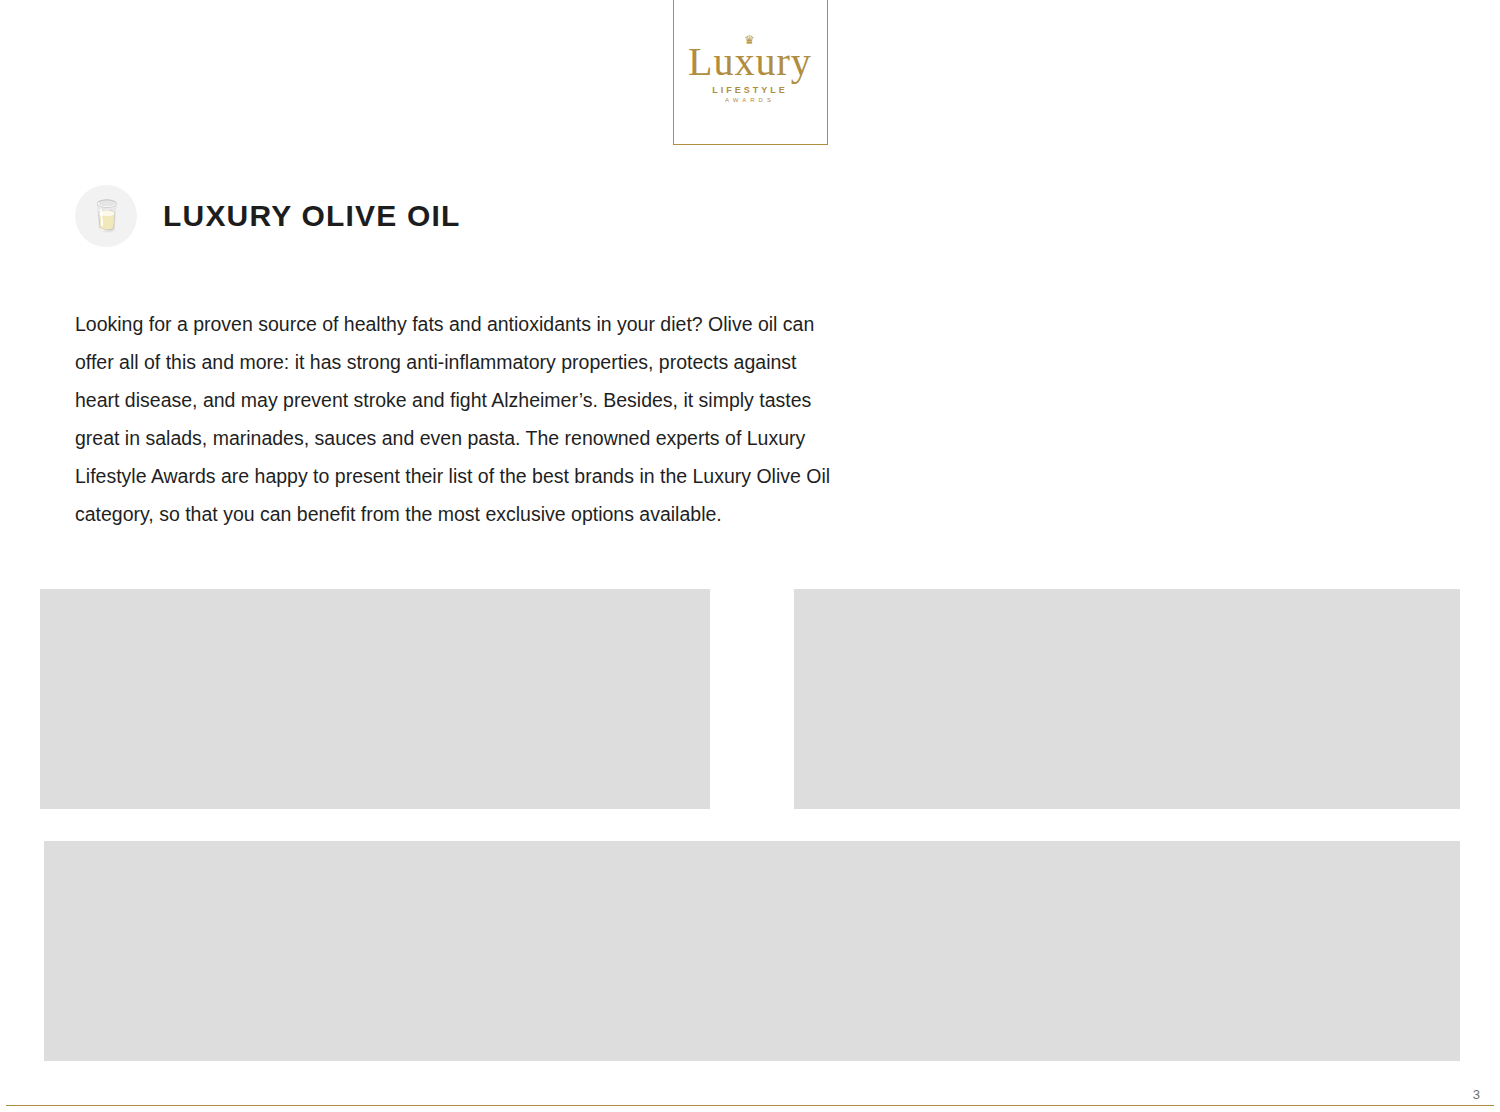♛ Luxury LIFESTYLEAWARDS
🥛
Luxury Olive Oil
Looking for a proven source of healthy fats and antioxidants in your diet? Olive oil can offer all of this and more: it has strong anti-inflammatory properties, protects against heart disease, and may prevent stroke and fight Alzheimer’s. Besides, it simply tastes great in salads, marinades, sauces and even pasta. The renowned experts of Luxury Lifestyle Awards are happy to present their list of the best brands in the Luxury Olive Oil category, so that you can benefit from the most exclusive options available.
3